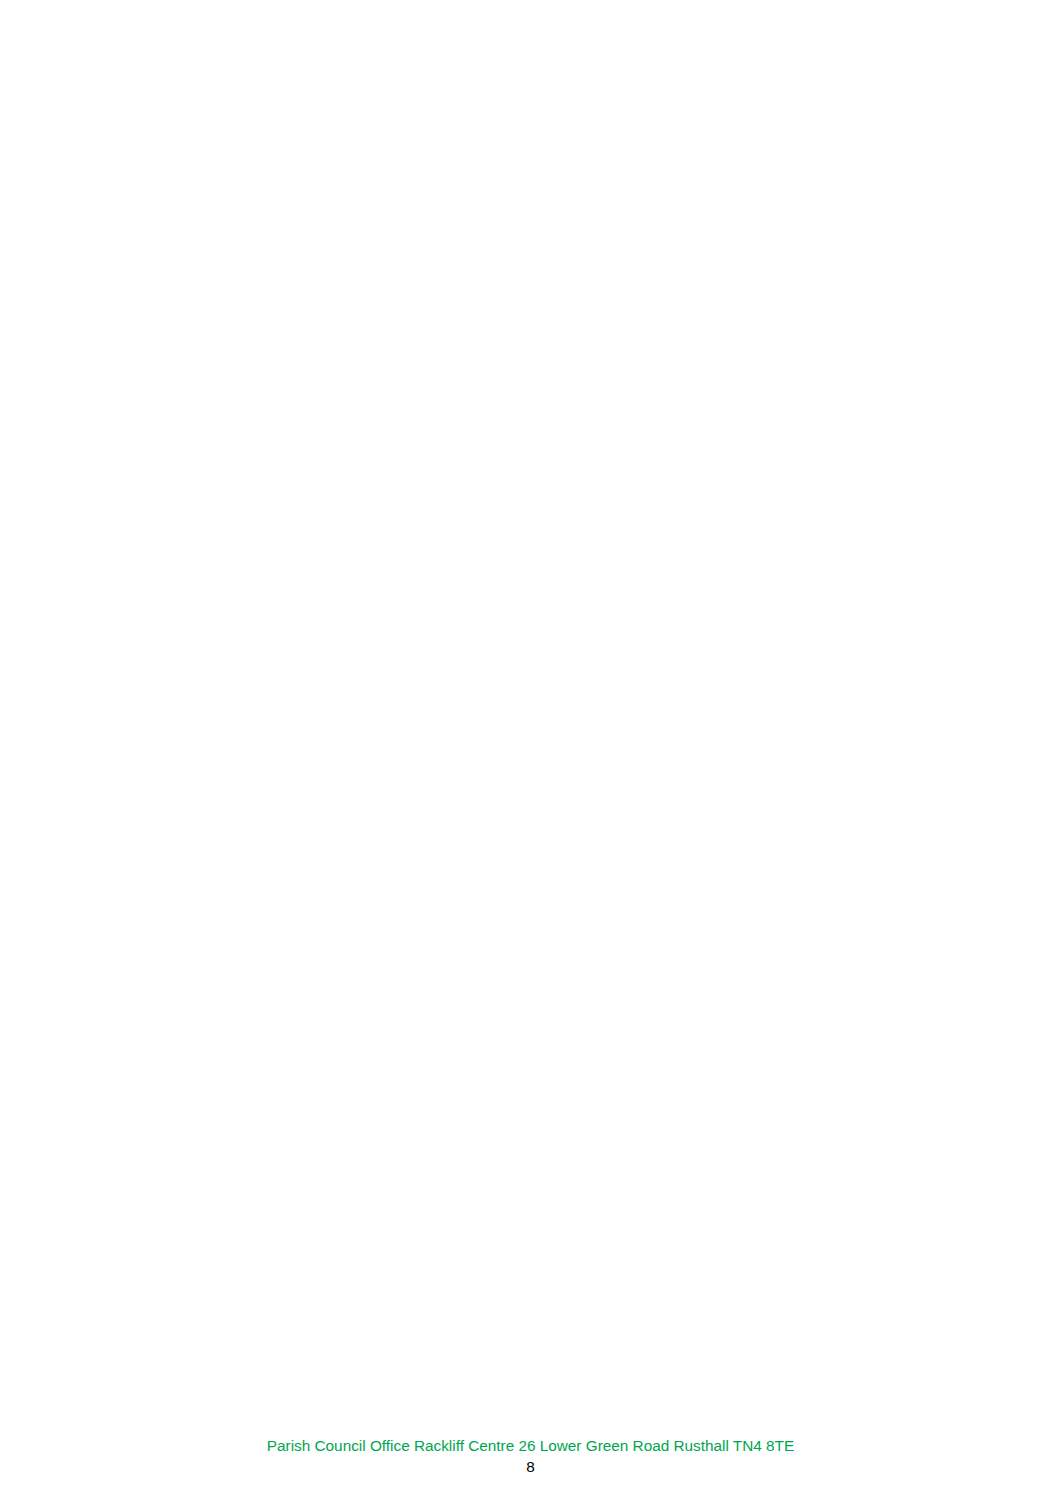Parish Council Office Rackliff Centre 26 Lower Green Road Rusthall TN4 8TE
8